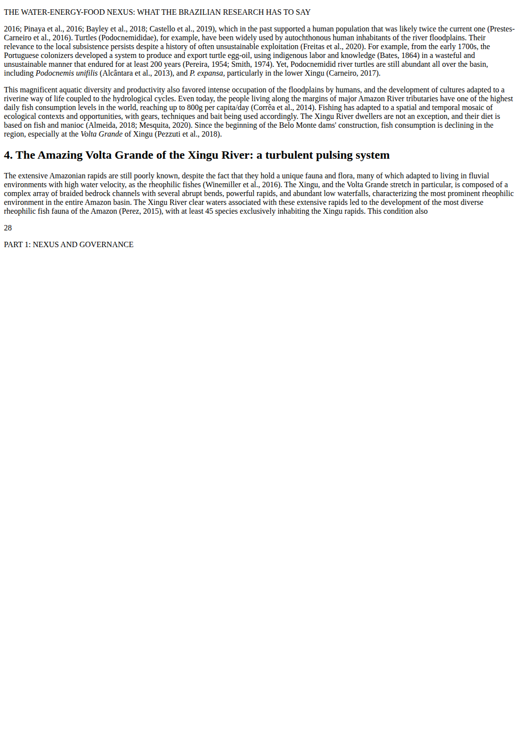THE WATER-ENERGY-FOOD NEXUS: WHAT THE BRAZILIAN RESEARCH HAS TO SAY
2016; Pinaya et al., 2016; Bayley et al., 2018; Castello et al., 2019), which in the past supported a human population that was likely twice the current one (Prestes-Carneiro et al., 2016). Turtles (Podocnemididae), for example, have been widely used by autochthonous human inhabitants of the river floodplains. Their relevance to the local subsistence persists despite a history of often unsustainable exploitation (Freitas et al., 2020). For example, from the early 1700s, the Portuguese colonizers developed a system to produce and export turtle egg-oil, using indigenous labor and knowledge (Bates, 1864) in a wasteful and unsustainable manner that endured for at least 200 years (Pereira, 1954; Smith, 1974). Yet, Podocnemidid river turtles are still abundant all over the basin, including Podocnemis unifilis (Alcântara et al., 2013), and P. expansa, particularly in the lower Xingu (Carneiro, 2017).
This magnificent aquatic diversity and productivity also favored intense occupation of the floodplains by humans, and the development of cultures adapted to a riverine way of life coupled to the hydrological cycles. Even today, the people living along the margins of major Amazon River tributaries have one of the highest daily fish consumption levels in the world, reaching up to 800g per capita/day (Corrêa et al., 2014). Fishing has adapted to a spatial and temporal mosaic of ecological contexts and opportunities, with gears, techniques and bait being used accordingly. The Xingu River dwellers are not an exception, and their diet is based on fish and manioc (Almeida, 2018; Mesquita, 2020). Since the beginning of the Belo Monte dams' construction, fish consumption is declining in the region, especially at the Volta Grande of Xingu (Pezzuti et al., 2018).
4. The Amazing Volta Grande of the Xingu River: a turbulent pulsing system
The extensive Amazonian rapids are still poorly known, despite the fact that they hold a unique fauna and flora, many of which adapted to living in fluvial environments with high water velocity, as the rheophilic fishes (Winemiller et al., 2016). The Xingu, and the Volta Grande stretch in particular, is composed of a complex array of braided bedrock channels with several abrupt bends, powerful rapids, and abundant low waterfalls, characterizing the most prominent rheophilic environment in the entire Amazon basin. The Xingu River clear waters associated with these extensive rapids led to the development of the most diverse rheophilic fish fauna of the Amazon (Perez, 2015), with at least 45 species exclusively inhabiting the Xingu rapids. This condition also
28
PART 1: NEXUS AND GOVERNANCE